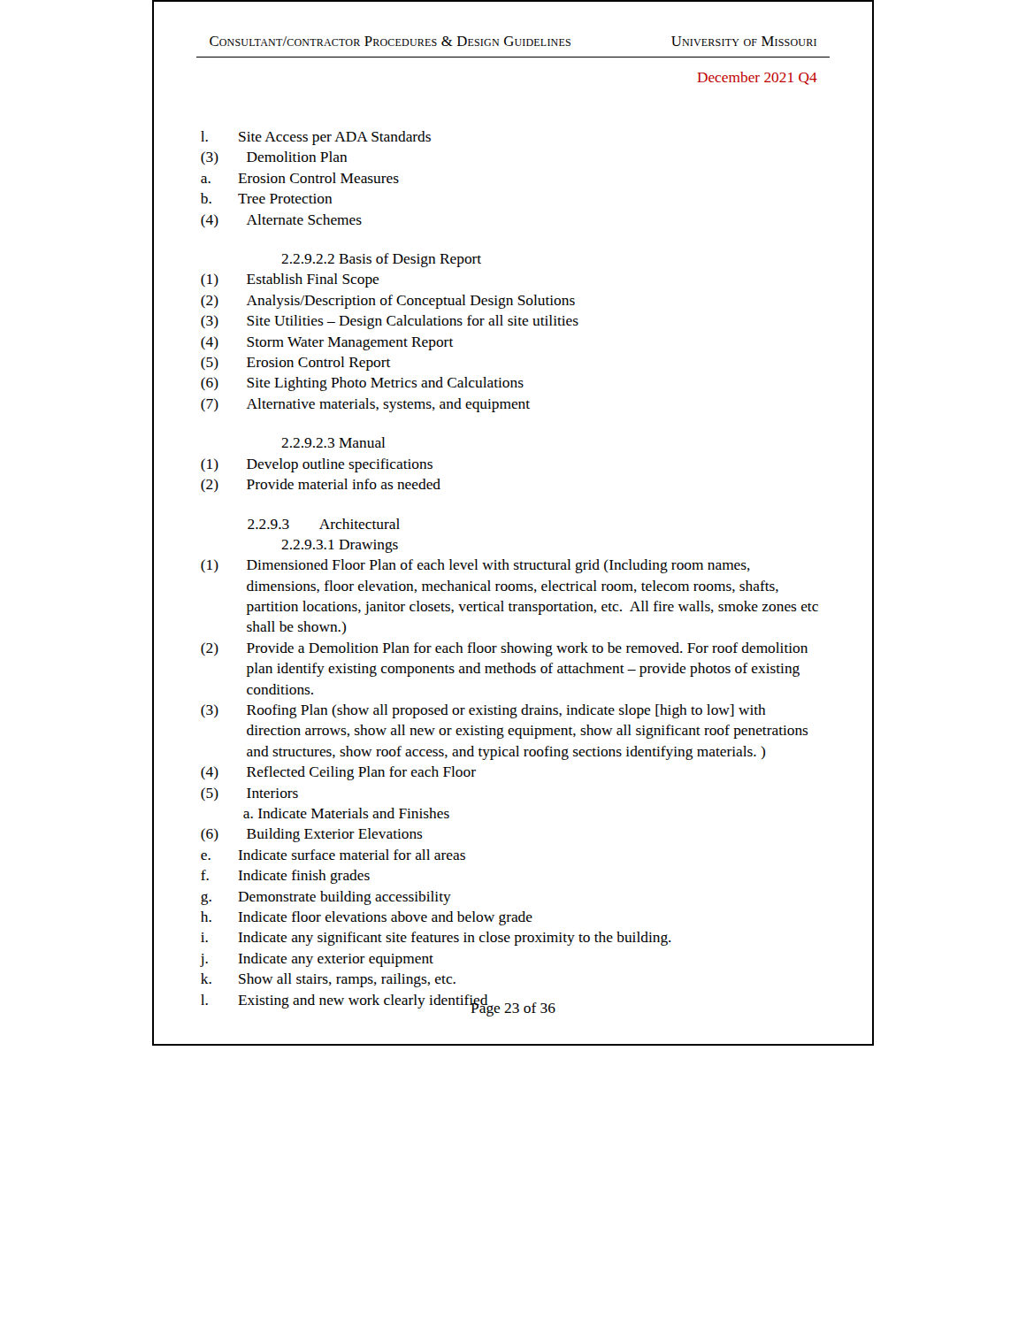Consultant/contractor Procedures & Design Guidelines
University of Missouri
December 2021 Q4
l. Site Access per ADA Standards
(3) Demolition Plan
a. Erosion Control Measures
b. Tree Protection
(4) Alternate Schemes
2.2.9.2.2 Basis of Design Report
(1) Establish Final Scope
(2) Analysis/Description of Conceptual Design Solutions
(3) Site Utilities – Design Calculations for all site utilities
(4) Storm Water Management Report
(5) Erosion Control Report
(6) Site Lighting Photo Metrics and Calculations
(7) Alternative materials, systems, and equipment
2.2.9.2.3 Manual
(1) Develop outline specifications
(2) Provide material info as needed
2.2.9.3 Architectural
2.2.9.3.1 Drawings
(1) Dimensioned Floor Plan of each level with structural grid (Including room names, dimensions, floor elevation, mechanical rooms, electrical room, telecom rooms, shafts, partition locations, janitor closets, vertical transportation, etc. All fire walls, smoke zones etc shall be shown.)
(2) Provide a Demolition Plan for each floor showing work to be removed. For roof demolition plan identify existing components and methods of attachment – provide photos of existing conditions.
(3) Roofing Plan (show all proposed or existing drains, indicate slope [high to low] with direction arrows, show all new or existing equipment, show all significant roof penetrations and structures, show roof access, and typical roofing sections identifying materials. )
(4) Reflected Ceiling Plan for each Floor
(5) Interiors
a. Indicate Materials and Finishes
(6) Building Exterior Elevations
e. Indicate surface material for all areas
f. Indicate finish grades
g. Demonstrate building accessibility
h. Indicate floor elevations above and below grade
i. Indicate any significant site features in close proximity to the building.
j. Indicate any exterior equipment
k. Show all stairs, ramps, railings, etc.
l. Existing and new work clearly identified
Page 23 of 36